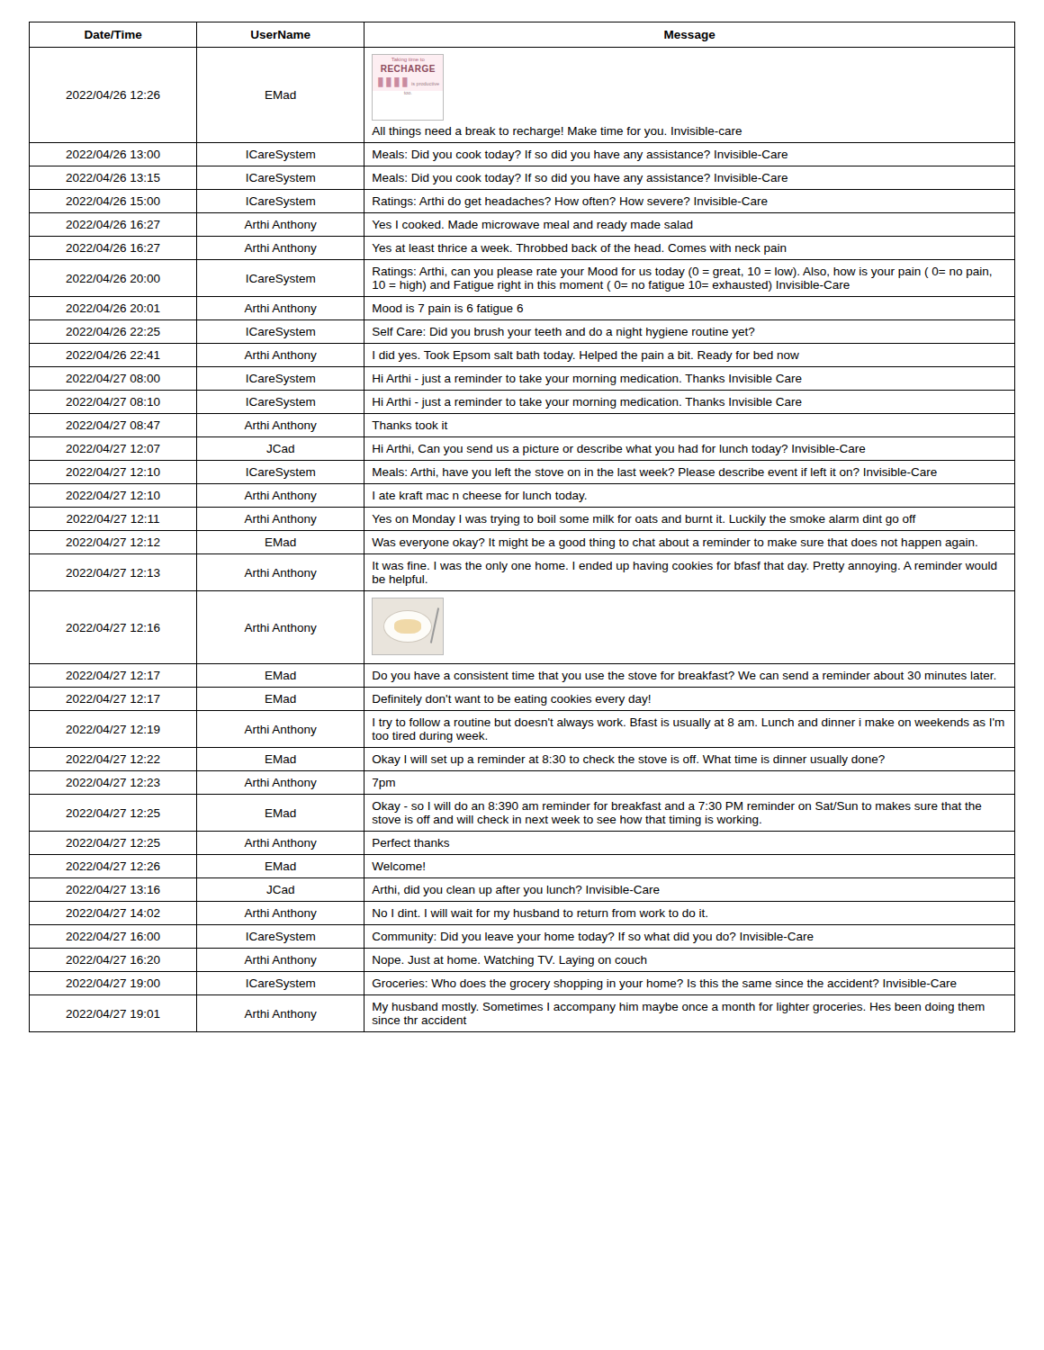| Date/Time | UserName | Message |
| --- | --- | --- |
| 2022/04/26 12:26 | EMad | Taking time to RECHARGE ▮▮▮▮ is productive too. All things need a break to recharge! Make time for you. Invisible-care |
| 2022/04/26 13:00 | ICareSystem | Meals: Did you cook today? If so did you have any assistance? Invisible-Care |
| 2022/04/26 13:15 | ICareSystem | Meals: Did you cook today? If so did you have any assistance? Invisible-Care |
| 2022/04/26 15:00 | ICareSystem | Ratings: Arthi do get headaches? How often? How severe? Invisible-Care |
| 2022/04/26 16:27 | Arthi Anthony | Yes I cooked. Made microwave meal and ready made salad |
| 2022/04/26 16:27 | Arthi Anthony | Yes at least thrice a week. Throbbed back of the head. Comes with neck pain |
| 2022/04/26 20:00 | ICareSystem | Ratings: Arthi, can you please rate your Mood for us today (0 = great, 10 = low). Also, how is your pain ( 0= no pain, 10 = high) and Fatigue right in this moment ( 0= no fatigue 10= exhausted) Invisible-Care |
| 2022/04/26 20:01 | Arthi Anthony | Mood is 7 pain is 6 fatigue 6 |
| 2022/04/26 22:25 | ICareSystem | Self Care: Did you brush your teeth and do a night hygiene routine yet? |
| 2022/04/26 22:41 | Arthi Anthony | I did yes. Took Epsom salt bath today. Helped the pain a bit. Ready for bed now |
| 2022/04/27 08:00 | ICareSystem | Hi Arthi - just a reminder to take your morning medication. Thanks Invisible Care |
| 2022/04/27 08:10 | ICareSystem | Hi Arthi - just a reminder to take your morning medication. Thanks Invisible Care |
| 2022/04/27 08:47 | Arthi Anthony | Thanks took it |
| 2022/04/27 12:07 | JCad | Hi Arthi, Can you send us a picture or describe what you had for lunch today? Invisible-Care |
| 2022/04/27 12:10 | ICareSystem | Meals: Arthi, have you left the stove on in the last week? Please describe event if left it on? Invisible-Care |
| 2022/04/27 12:10 | Arthi Anthony | I ate kraft mac n cheese for lunch today. |
| 2022/04/27 12:11 | Arthi Anthony | Yes on Monday I was trying to boil some milk for oats and burnt it. Luckily the smoke alarm dint go off |
| 2022/04/27 12:12 | EMad | Was everyone okay? It might be a good thing to chat about a reminder to make sure that does not happen again. |
| 2022/04/27 12:13 | Arthi Anthony | It was fine. I was the only one home. I ended up having cookies for bfasf that day. Pretty annoying. A reminder would be helpful. |
| 2022/04/27 12:16 | Arthi Anthony | |
| 2022/04/27 12:17 | EMad | Do you have a consistent time that you use the stove for breakfast? We can send a reminder about 30 minutes later. |
| 2022/04/27 12:17 | EMad | Definitely don't want to be eating cookies every day! |
| 2022/04/27 12:19 | Arthi Anthony | I try to follow a routine but doesn't always work. Bfast is usually at 8 am. Lunch and dinner i make on weekends as I'm too tired during week. |
| 2022/04/27 12:22 | EMad | Okay I will set up a reminder at 8:30 to check the stove is off. What time is dinner usually done? |
| 2022/04/27 12:23 | Arthi Anthony | 7pm |
| 2022/04/27 12:25 | EMad | Okay - so I will do an 8:390 am reminder for breakfast and a 7:30 PM reminder on Sat/Sun to makes sure that the stove is off and will check in next week to see how that timing is working. |
| 2022/04/27 12:25 | Arthi Anthony | Perfect thanks |
| 2022/04/27 12:26 | EMad | Welcome! |
| 2022/04/27 13:16 | JCad | Arthi, did you clean up after you lunch? Invisible-Care |
| 2022/04/27 14:02 | Arthi Anthony | No I dint. I will wait for my husband to return from work to do it. |
| 2022/04/27 16:00 | ICareSystem | Community: Did you leave your home today? If so what did you do? Invisible-Care |
| 2022/04/27 16:20 | Arthi Anthony | Nope. Just at home. Watching TV. Laying on couch |
| 2022/04/27 19:00 | ICareSystem | Groceries: Who does the grocery shopping in your home? Is this the same since the accident? Invisible-Care |
| 2022/04/27 19:01 | Arthi Anthony | My husband mostly. Sometimes I accompany him maybe once a month for lighter groceries. Hes been doing them since thr accident |